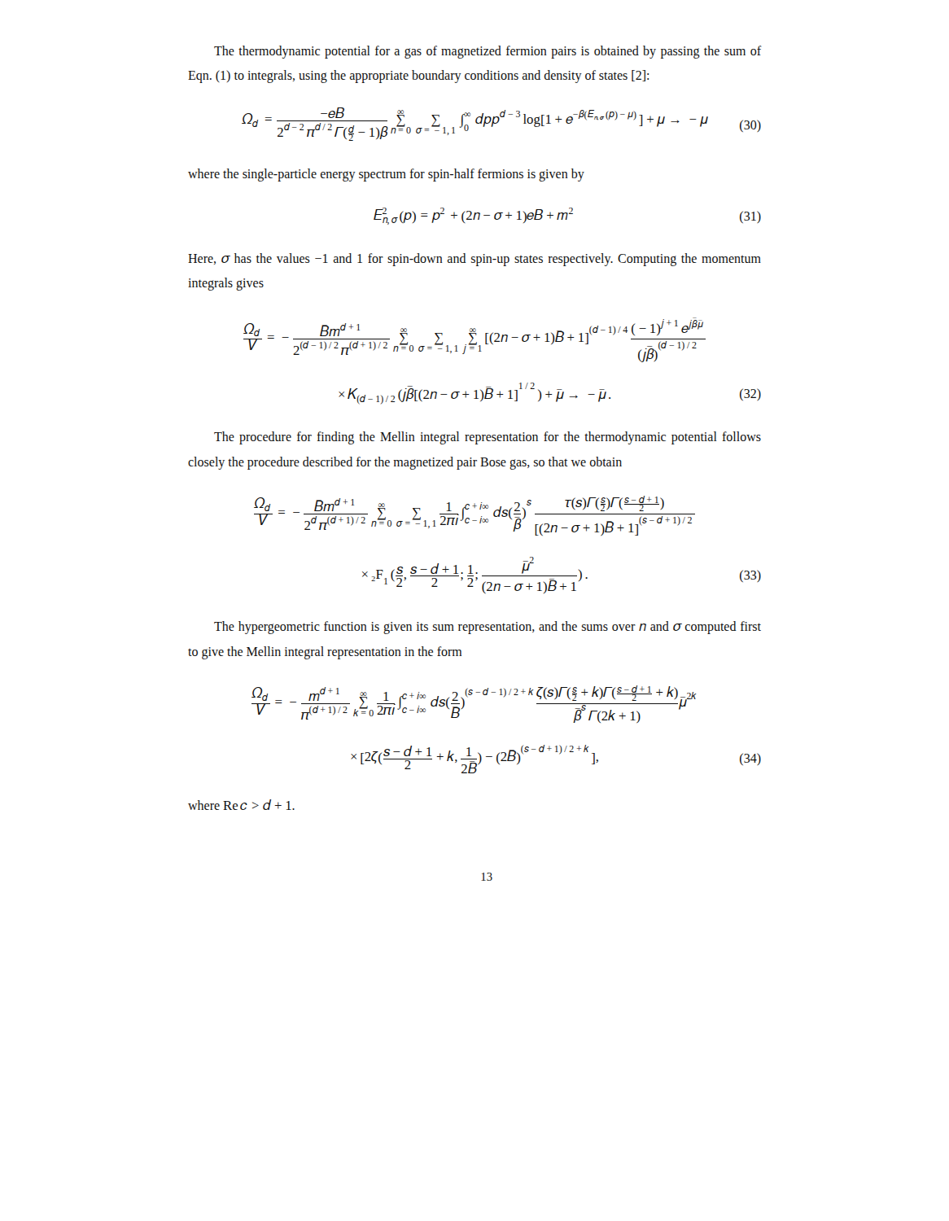The thermodynamic potential for a gas of magnetized fermion pairs is obtained by passing the sum of Eqn. (1) to integrals, using the appropriate boundary conditions and density of states [2]:
Ωd = −eB 2d−2 πd/2 Γ(d2−1) β ∑ n=0 ∞ ∑ σ=−1,1 ∫ 0 ∞ dp pd−3 log [ 1+ e−β(En,σ(p)−μ) ] + μ→−μ (30)
where the single-particle energy spectrum for spin-half fermions is given by
En,σ2 (p) = p2 + (2n−σ+1) eB + m2 (31)
Here, σ has the values −1 and 1 for spin-down and spin-up states respectively. Computing the momentum integrals gives
ΩdV = − B¯md+1 2(d−1)/2 π(d+1)/2 ∑n=0∞ ∑σ=−1,1 ∑j=1∞ [(2n−σ+1)B¯+1] (d−1)/4 (−1)j+1ejβ¯μ¯ (jβ¯)(d−1)/2
× K(d−1)/2 ( jβ¯ [(2n−σ+1)B¯+1] 1/2 ) + μ¯→−μ¯ . (32)
The procedure for finding the Mellin integral representation for the thermodynamic potential follows closely the procedure described for the magnetized pair Bose gas, so that we obtain
ΩdV = − B¯md+1 2dπ(d+1)/2 ∑n=0∞ ∑σ=−1,1 12πi ∫c−i∞c+i∞ ds (2β¯)s τ(s)Γ(s2)Γ(s−d+12) [(2n−σ+1)B¯+1](s−d+1)/2
× ₂F1 ( s2, s−d+12; 12; μ¯2 (2n−σ+1)B¯+1 ) . (33)
The hypergeometric function is given its sum representation, and the sums over n and σ computed first to give the Mellin integral representation in the form
ΩdV = − md+1 π(d+1)/2 ∑k=0∞ 12πi ∫c−i∞c+i∞ ds (2B¯)(s−d−1)/2+k ζ(s)Γ(s2+k)Γ(s−d+12+k) β¯sΓ(2k+1) μ¯2k
× [ 2ζ (s−d+12+k,12B¯) − (2B¯)(s−d+1)/2+k ] , (34)
where Rec>d+1.
13